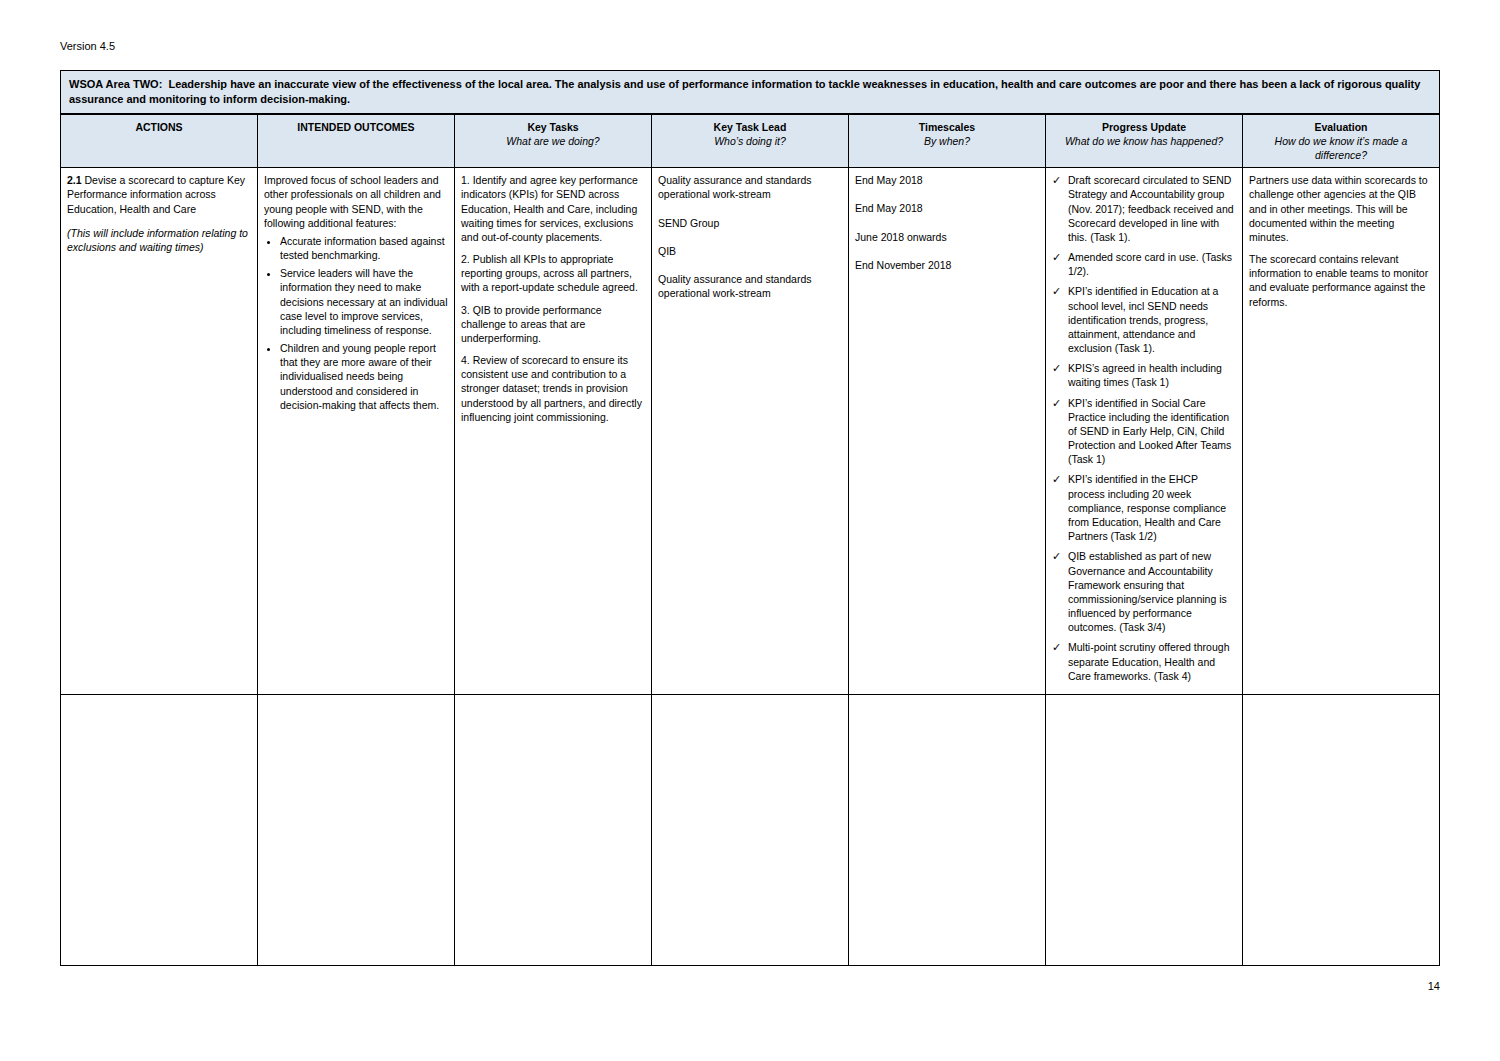Version 4.5
WSOA Area TWO: Leadership have an inaccurate view of the effectiveness of the local area. The analysis and use of performance information to tackle weaknesses in education, health and care outcomes are poor and there has been a lack of rigorous quality assurance and monitoring to inform decision-making.
| ACTIONS | INTENDED OUTCOMES | Key Tasks What are we doing? | Key Task Lead Who’s doing it? | Timescales By when? | Progress Update What do we know has happened? | Evaluation How do we know it’s made a difference? |
| --- | --- | --- | --- | --- | --- | --- |
| 2.1 Devise a scorecard to capture Key Performance information across Education, Health and Care (This will include information relating to exclusions and waiting times) | Improved focus of school leaders and other professionals on all children and young people with SEND, with the following additional features: Accurate information based against tested benchmarking. Service leaders will have the information they need to make decisions necessary at an individual case level to improve services, including timeliness of response. Children and young people report that they are more aware of their individualised needs being understood and considered in decision-making that affects them. | 1. Identify and agree key performance indicators (KPIs) for SEND across Education, Health and Care, including waiting times for services, exclusions and out-of-county placements. 2. Publish all KPIs to appropriate reporting groups, across all partners, with a report-update schedule agreed. 3. QIB to provide performance challenge to areas that are underperforming. 4. Review of scorecard to ensure its consistent use and contribution to a stronger dataset; trends in provision understood by all partners, and directly influencing joint commissioning. | Quality assurance and standards operational work-stream SEND Group QIB Quality assurance and standards operational work-stream | End May 2018 End May 2018 June 2018 onwards End November 2018 | Draft scorecard circulated to SEND Strategy and Accountability group (Nov. 2017); feedback received and Scorecard developed in line with this. (Task 1). Amended score card in use. (Tasks 1/2). KPI’s identified in Education at a school level, incl SEND needs identification trends, progress, attainment, attendance and exclusion (Task 1). KPIS’s agreed in health including waiting times (Task 1) KPI’s identified in Social Care Practice including the identification of SEND in Early Help, CiN, Child Protection and Looked After Teams (Task 1) KPI’s identified in the EHCP process including 20 week compliance, response compliance from Education, Health and Care Partners (Task 1/2) QIB established as part of new Governance and Accountability Framework ensuring that commissioning/service planning is influenced by performance outcomes. (Task 3/4) Multi-point scrutiny offered through separate Education, Health and Care frameworks. (Task 4) | Partners use data within scorecards to challenge other agencies at the QIB and in other meetings. This will be documented within the meeting minutes. The scorecard contains relevant information to enable teams to monitor and evaluate performance against the reforms. |
14